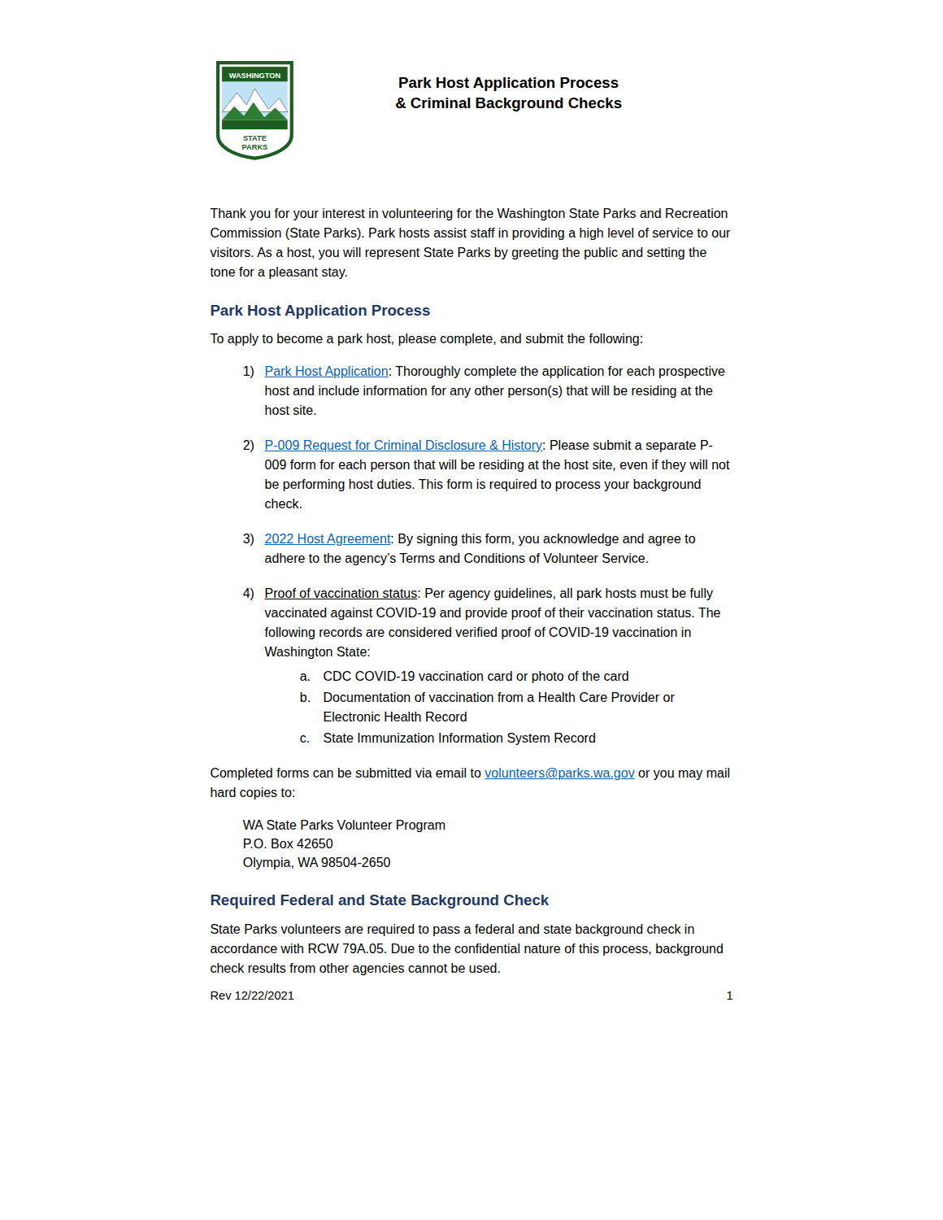WASHINGTON STATE PARKS
Park Host Application Process
& Criminal Background Checks
Thank you for your interest in volunteering for the Washington State Parks and Recreation Commission (State Parks). Park hosts assist staff in providing a high level of service to our visitors. As a host, you will represent State Parks by greeting the public and setting the tone for a pleasant stay.
Park Host Application Process
To apply to become a park host, please complete, and submit the following:
Park Host Application: Thoroughly complete the application for each prospective host and include information for any other person(s) that will be residing at the host site.
P-009 Request for Criminal Disclosure & History: Please submit a separate P-009 form for each person that will be residing at the host site, even if they will not be performing host duties. This form is required to process your background check.
2022 Host Agreement: By signing this form, you acknowledge and agree to adhere to the agency’s Terms and Conditions of Volunteer Service.
Proof of vaccination status: Per agency guidelines, all park hosts must be fully vaccinated against COVID-19 and provide proof of their vaccination status. The following records are considered verified proof of COVID-19 vaccination in Washington State:
CDC COVID-19 vaccination card or photo of the card
Documentation of vaccination from a Health Care Provider or Electronic Health Record
State Immunization Information System Record
Completed forms can be submitted via email to volunteers@parks.wa.gov or you may mail hard copies to:
WA State Parks Volunteer Program
P.O. Box 42650
Olympia, WA 98504-2650
Required Federal and State Background Check
State Parks volunteers are required to pass a federal and state background check in accordance with RCW 79A.05. Due to the confidential nature of this process, background check results from other agencies cannot be used.
Rev 12/22/2021 1